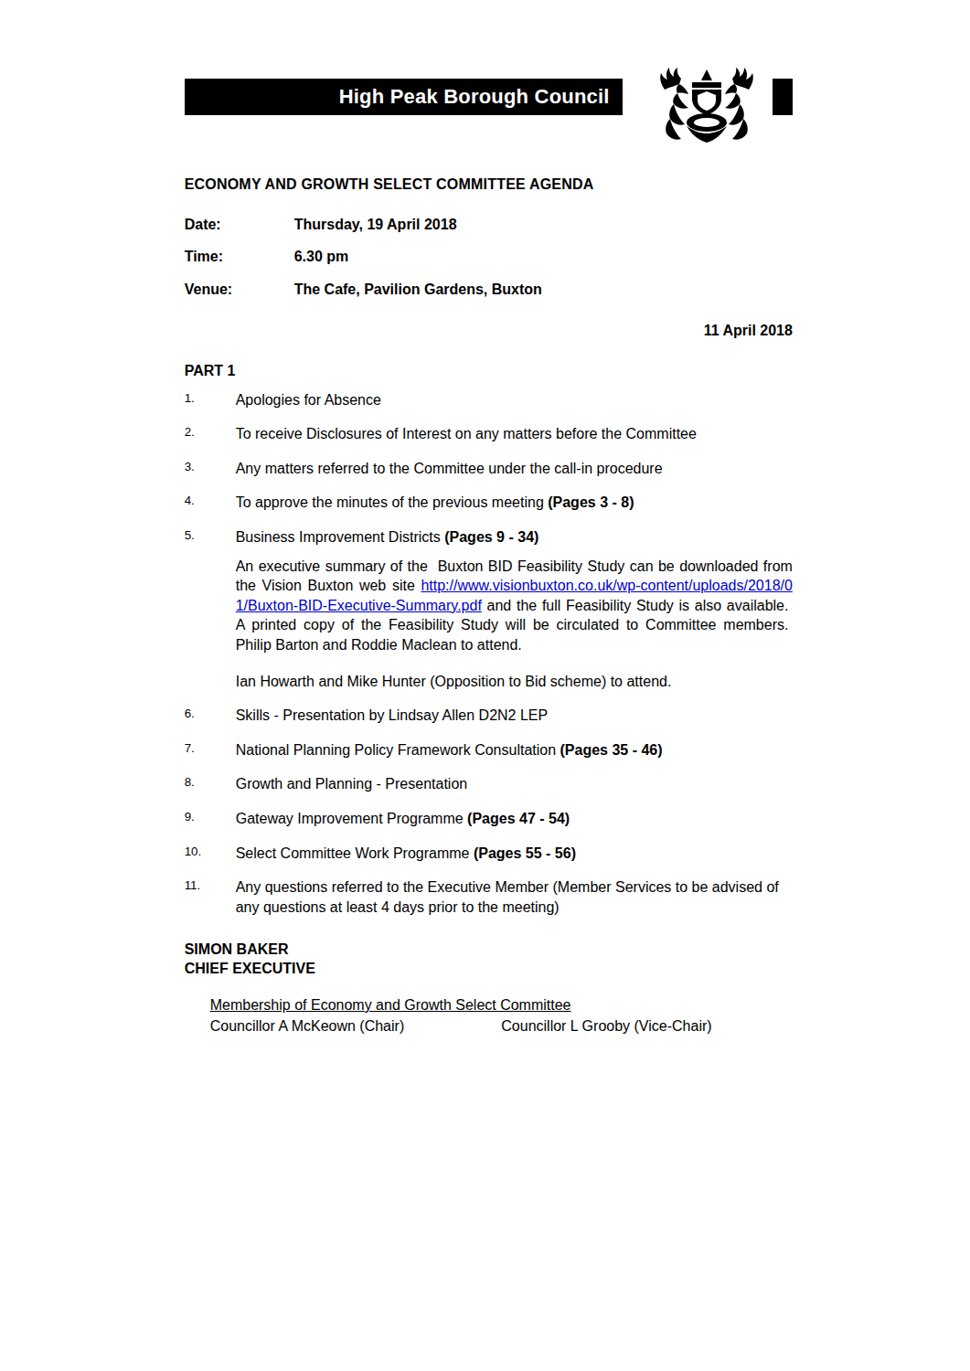High Peak Borough Council
ECONOMY AND GROWTH SELECT COMMITTEE AGENDA
| Date: | Thursday, 19 April 2018 |
| Time: | 6.30 pm |
| Venue: | The Cafe, Pavilion Gardens, Buxton |
11 April 2018
PART 1
Apologies for Absence
To receive Disclosures of Interest on any matters before the Committee
Any matters referred to the Committee under the call-in procedure
To approve the minutes of the previous meeting (Pages 3 - 8)
Business Improvement Districts (Pages 9 - 34)
An executive summary of the Buxton BID Feasibility Study can be downloaded from the Vision Buxton web site http://www.visionbuxton.co.uk/wp-content/uploads/2018/01/Buxton-BID-Executive-Summary.pdf and the full Feasibility Study is also available. A printed copy of the Feasibility Study will be circulated to Committee members. Philip Barton and Roddie Maclean to attend.
Ian Howarth and Mike Hunter (Opposition to Bid scheme) to attend.
Skills - Presentation by Lindsay Allen D2N2 LEP
National Planning Policy Framework Consultation (Pages 35 - 46)
Growth and Planning - Presentation
Gateway Improvement Programme (Pages 47 - 54)
Select Committee Work Programme (Pages 55 - 56)
Any questions referred to the Executive Member (Member Services to be advised of any questions at least 4 days prior to the meeting)
SIMON BAKER
CHIEF EXECUTIVE
Membership of Economy and Growth Select Committee
| Councillor A McKeown (Chair) | Councillor L Grooby (Vice-Chair) |